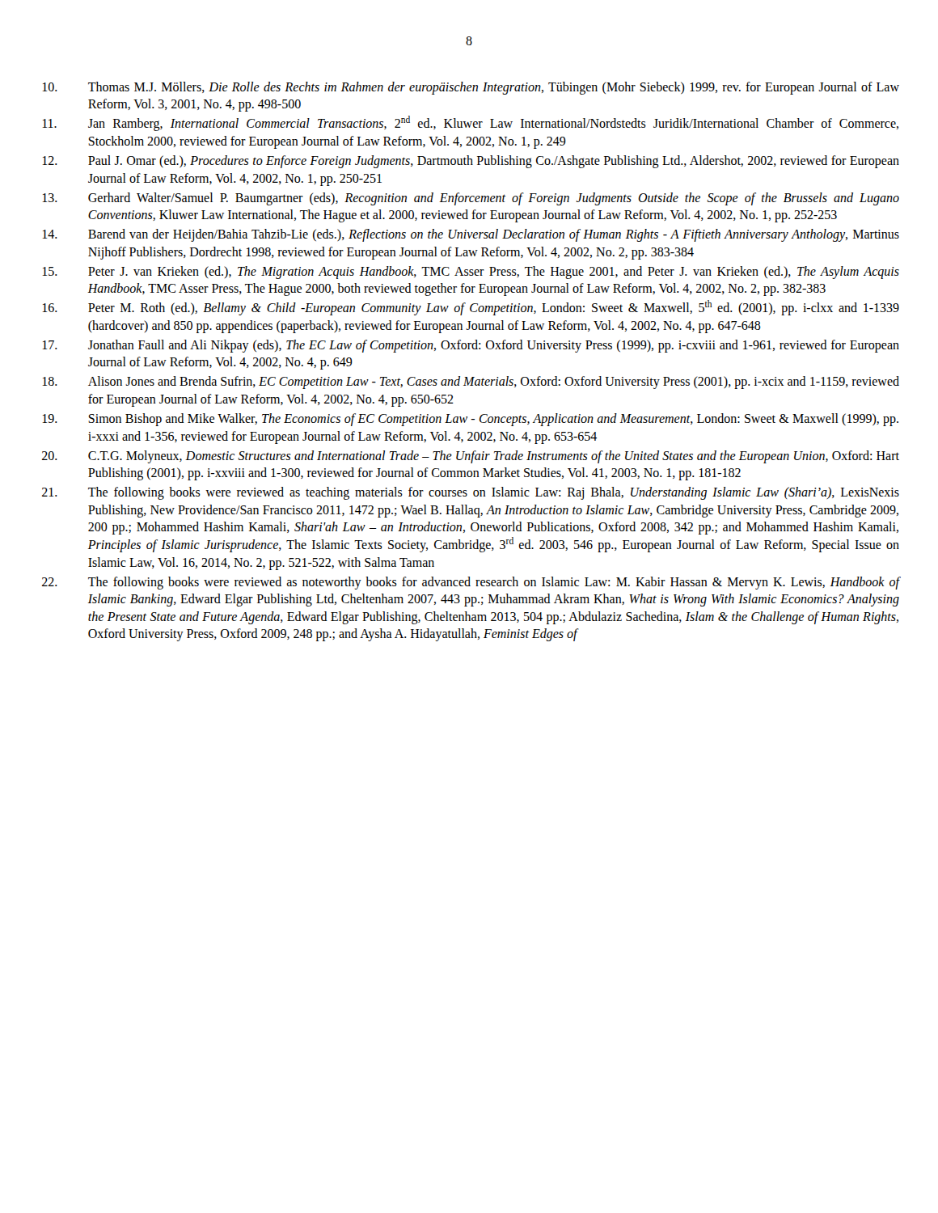8
10. Thomas M.J. Möllers, Die Rolle des Rechts im Rahmen der europäischen Integration, Tübingen (Mohr Siebeck) 1999, rev. for European Journal of Law Reform, Vol. 3, 2001, No. 4, pp. 498-500
11. Jan Ramberg, International Commercial Transactions, 2nd ed., Kluwer Law International/Nordstedts Juridik/International Chamber of Commerce, Stockholm 2000, reviewed for European Journal of Law Reform, Vol. 4, 2002, No. 1, p. 249
12. Paul J. Omar (ed.), Procedures to Enforce Foreign Judgments, Dartmouth Publishing Co./Ashgate Publishing Ltd., Aldershot, 2002, reviewed for European Journal of Law Reform, Vol. 4, 2002, No. 1, pp. 250-251
13. Gerhard Walter/Samuel P. Baumgartner (eds), Recognition and Enforcement of Foreign Judgments Outside the Scope of the Brussels and Lugano Conventions, Kluwer Law International, The Hague et al. 2000, reviewed for European Journal of Law Reform, Vol. 4, 2002, No. 1, pp. 252-253
14. Barend van der Heijden/Bahia Tahzib-Lie (eds.), Reflections on the Universal Declaration of Human Rights - A Fiftieth Anniversary Anthology, Martinus Nijhoff Publishers, Dordrecht 1998, reviewed for European Journal of Law Reform, Vol. 4, 2002, No. 2, pp. 383-384
15. Peter J. van Krieken (ed.), The Migration Acquis Handbook, TMC Asser Press, The Hague 2001, and Peter J. van Krieken (ed.), The Asylum Acquis Handbook, TMC Asser Press, The Hague 2000, both reviewed together for European Journal of Law Reform, Vol. 4, 2002, No. 2, pp. 382-383
16. Peter M. Roth (ed.), Bellamy & Child -European Community Law of Competition, London: Sweet & Maxwell, 5th ed. (2001), pp. i-clxx and 1-1339 (hardcover) and 850 pp. appendices (paperback), reviewed for European Journal of Law Reform, Vol. 4, 2002, No. 4, pp. 647-648
17. Jonathan Faull and Ali Nikpay (eds), The EC Law of Competition, Oxford: Oxford University Press (1999), pp. i-cxviii and 1-961, reviewed for European Journal of Law Reform, Vol. 4, 2002, No. 4, p. 649
18. Alison Jones and Brenda Sufrin, EC Competition Law - Text, Cases and Materials, Oxford: Oxford University Press (2001), pp. i-xcix and 1-1159, reviewed for European Journal of Law Reform, Vol. 4, 2002, No. 4, pp. 650-652
19. Simon Bishop and Mike Walker, The Economics of EC Competition Law - Concepts, Application and Measurement, London: Sweet & Maxwell (1999), pp. i-xxxi and 1-356, reviewed for European Journal of Law Reform, Vol. 4, 2002, No. 4, pp. 653-654
20. C.T.G. Molyneux, Domestic Structures and International Trade – The Unfair Trade Instruments of the United States and the European Union, Oxford: Hart Publishing (2001), pp. i-xxviii and 1-300, reviewed for Journal of Common Market Studies, Vol. 41, 2003, No. 1, pp. 181-182
21. The following books were reviewed as teaching materials for courses on Islamic Law: Raj Bhala, Understanding Islamic Law (Shari’a), LexisNexis Publishing, New Providence/San Francisco 2011, 1472 pp.; Wael B. Hallaq, An Introduction to Islamic Law, Cambridge University Press, Cambridge 2009, 200 pp.; Mohammed Hashim Kamali, Shari'ah Law – an Introduction, Oneworld Publications, Oxford 2008, 342 pp.; and Mohammed Hashim Kamali, Principles of Islamic Jurisprudence, The Islamic Texts Society, Cambridge, 3rd ed. 2003, 546 pp., European Journal of Law Reform, Special Issue on Islamic Law, Vol. 16, 2014, No. 2, pp. 521-522, with Salma Taman
22. The following books were reviewed as noteworthy books for advanced research on Islamic Law: M. Kabir Hassan & Mervyn K. Lewis, Handbook of Islamic Banking, Edward Elgar Publishing Ltd, Cheltenham 2007, 443 pp.; Muhammad Akram Khan, What is Wrong With Islamic Economics? Analysing the Present State and Future Agenda, Edward Elgar Publishing, Cheltenham 2013, 504 pp.; Abdulaziz Sachedina, Islam & the Challenge of Human Rights, Oxford University Press, Oxford 2009, 248 pp.; and Aysha A. Hidayatullah, Feminist Edges of